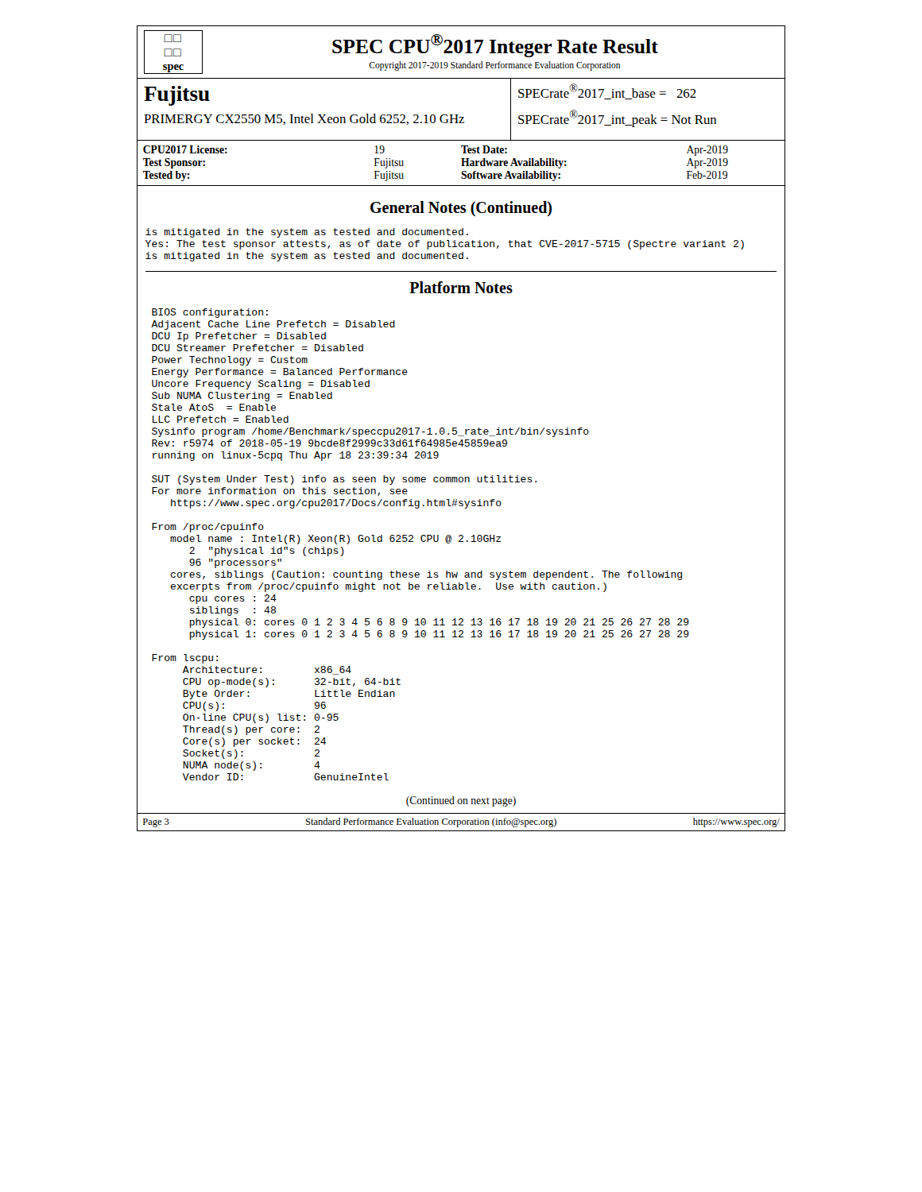□□
□□
spec
SPEC CPU®2017 Integer Rate Result
Copyright 2017-2019 Standard Performance Evaluation Corporation
Fujitsu
PRIMERGY CX2550 M5, Intel Xeon Gold 6252, 2.10 GHz
SPECrate®2017_int_base = 262
SPECrate®2017_int_peak = Not Run
| CPU2017 License: | 19 |
| Test Sponsor: | Fujitsu |
| Tested by: | Fujitsu |
| Test Date: | Apr-2019 |
| Hardware Availability: | Apr-2019 |
| Software Availability: | Feb-2019 |
General Notes (Continued)
is mitigated in the system as tested and documented.
Yes: The test sponsor attests, as of date of publication, that CVE-2017-5715 (Spectre variant 2)
is mitigated in the system as tested and documented.
Platform Notes
 BIOS configuration:
 Adjacent Cache Line Prefetch = Disabled
 DCU Ip Prefetcher = Disabled
 DCU Streamer Prefetcher = Disabled
 Power Technology = Custom
 Energy Performance = Balanced Performance
 Uncore Frequency Scaling = Disabled
 Sub NUMA Clustering = Enabled
 Stale AtoS  = Enable
 LLC Prefetch = Enabled
 Sysinfo program /home/Benchmark/speccpu2017-1.0.5_rate_int/bin/sysinfo
 Rev: r5974 of 2018-05-19 9bcde8f2999c33d61f64985e45859ea9
 running on linux-5cpq Thu Apr 18 23:39:34 2019

 SUT (System Under Test) info as seen by some common utilities.
 For more information on this section, see
    https://www.spec.org/cpu2017/Docs/config.html#sysinfo

 From /proc/cpuinfo
    model name : Intel(R) Xeon(R) Gold 6252 CPU @ 2.10GHz
       2  "physical id"s (chips)
       96 "processors"
    cores, siblings (Caution: counting these is hw and system dependent. The following
    excerpts from /proc/cpuinfo might not be reliable.  Use with caution.)
       cpu cores : 24
       siblings  : 48
       physical 0: cores 0 1 2 3 4 5 6 8 9 10 11 12 13 16 17 18 19 20 21 25 26 27 28 29
       physical 1: cores 0 1 2 3 4 5 6 8 9 10 11 12 13 16 17 18 19 20 21 25 26 27 28 29

 From lscpu:
      Architecture:        x86_64
      CPU op-mode(s):      32-bit, 64-bit
      Byte Order:          Little Endian
      CPU(s):              96
      On-line CPU(s) list: 0-95
      Thread(s) per core:  2
      Core(s) per socket:  24
      Socket(s):           2
      NUMA node(s):        4
      Vendor ID:           GenuineIntel
(Continued on next page)
Page 3
Standard Performance Evaluation Corporation (info@spec.org)
https://www.spec.org/